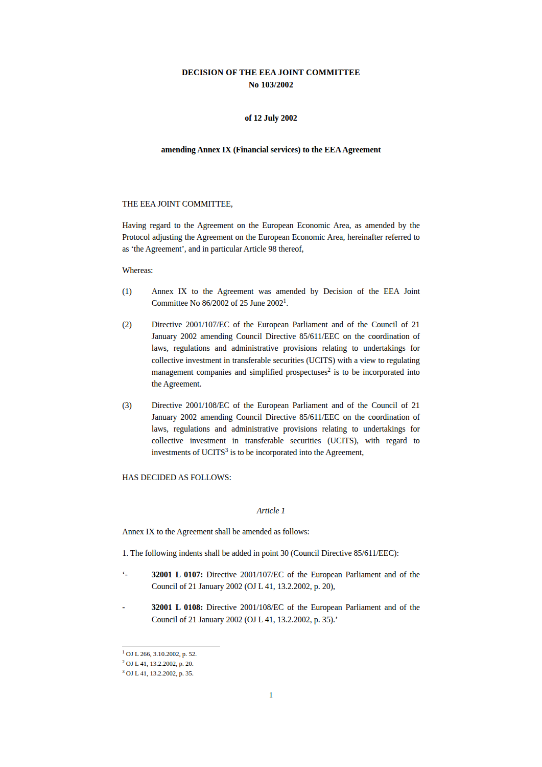DECISION OF THE EEA JOINT COMMITTEE
No 103/2002
of 12 July 2002
amending Annex IX (Financial services) to the EEA Agreement
THE EEA JOINT COMMITTEE,
Having regard to the Agreement on the European Economic Area, as amended by the Protocol adjusting the Agreement on the European Economic Area, hereinafter referred to as ‘the Agreement’, and in particular Article 98 thereof,
Whereas:
(1)
Annex IX to the Agreement was amended by Decision of the EEA Joint Committee No 86/2002 of 25 June 20021.
(2)
Directive 2001/107/EC of the European Parliament and of the Council of 21 January 2002 amending Council Directive 85/611/EEC on the coordination of laws, regulations and administrative provisions relating to undertakings for collective investment in transferable securities (UCITS) with a view to regulating management companies and simplified prospectuses2 is to be incorporated into the Agreement.
(3)
Directive 2001/108/EC of the European Parliament and of the Council of 21 January 2002 amending Council Directive 85/611/EEC on the coordination of laws, regulations and administrative provisions relating to undertakings for collective investment in transferable securities (UCITS), with regard to investments of UCITS3 is to be incorporated into the Agreement,
HAS DECIDED AS FOLLOWS:
Article 1
Annex IX to the Agreement shall be amended as follows:
1. The following indents shall be added in point 30 (Council Directive 85/611/EEC):
‘-
32001 L 0107: Directive 2001/107/EC of the European Parliament and of the Council of 21 January 2002 (OJ L 41, 13.2.2002, p. 20),
-
32001 L 0108: Directive 2001/108/EC of the European Parliament and of the Council of 21 January 2002 (OJ L 41, 13.2.2002, p. 35).’
1 OJ L 266, 3.10.2002, p. 52.
2 OJ L 41, 13.2.2002, p. 20.
3 OJ L 41, 13.2.2002, p. 35.
1